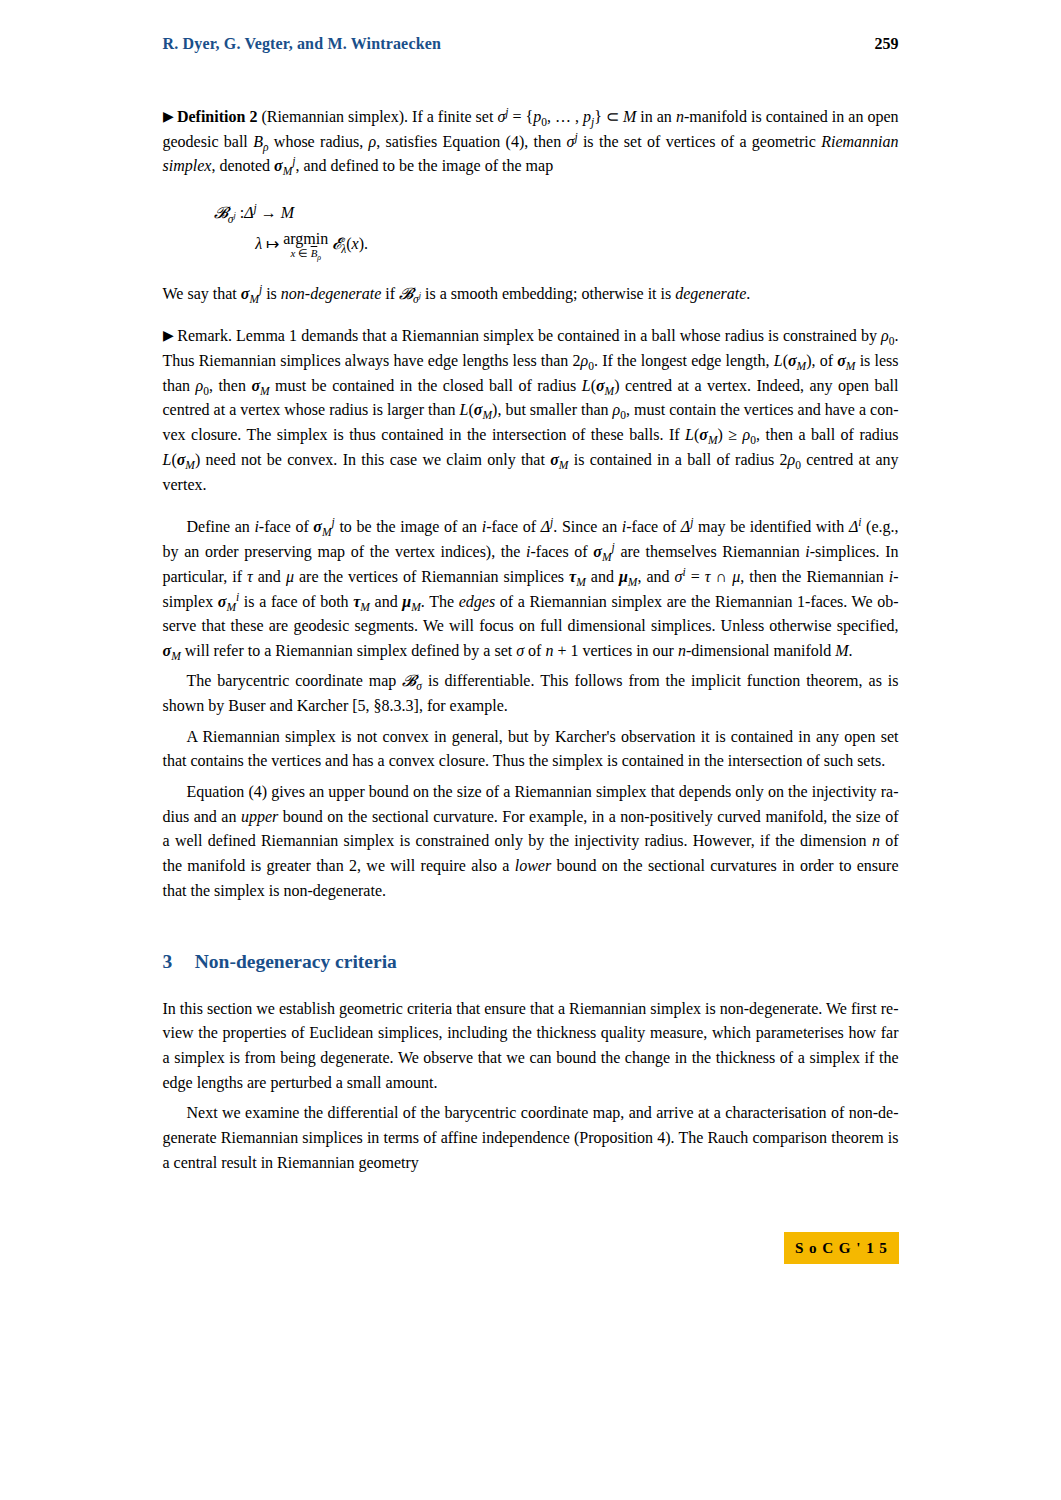R. Dyer, G. Vegter, and M. Wintraecken 259
Definition 2 (Riemannian simplex). If a finite set σj = {p0, … , pj} ⊂ M in an n-manifold is contained in an open geodesic ball Bρ whose radius, ρ, satisfies Equation (4), then σj is the set of vertices of a geometric Riemannian simplex, denoted σMj, and defined to be the image of the map
𝓑σj :Δj → M λ ↦ argmin x ∈ Bρ 𝓔λ(x).
We say that σMj is non-degenerate if 𝓑σj is a smooth embedding; otherwise it is degenerate.
Remark. Lemma 1 demands that a Riemannian simplex be contained in a ball whose radius is constrained by ρ0. Thus Riemannian simplices always have edge lengths less than 2ρ0. If the longest edge length, L(σM), of σM is less than ρ0, then σM must be contained in the closed ball of radius L(σM) centred at a vertex. Indeed, any open ball centred at a vertex whose radius is larger than L(σM), but smaller than ρ0, must contain the vertices and have a convex closure. The simplex is thus contained in the intersection of these balls. If L(σM) ≥ ρ0, then a ball of radius L(σM) need not be convex. In this case we claim only that σM is contained in a ball of radius 2ρ0 centred at any vertex.
Define an i-face of σMj to be the image of an i-face of Δj. Since an i-face of Δj may be identified with Δi (e.g., by an order preserving map of the vertex indices), the i-faces of σMj are themselves Riemannian i-simplices. In particular, if τ and μ are the vertices of Riemannian simplices τM and μM, and σi = τ ∩ μ, then the Riemannian i-simplex σMi is a face of both τM and μM. The edges of a Riemannian simplex are the Riemannian 1-faces. We observe that these are geodesic segments. We will focus on full dimensional simplices. Unless otherwise specified, σM will refer to a Riemannian simplex defined by a set σ of n + 1 vertices in our n-dimensional manifold M.
The barycentric coordinate map 𝓑σ is differentiable. This follows from the implicit function theorem, as is shown by Buser and Karcher [5, §8.3.3], for example.
A Riemannian simplex is not convex in general, but by Karcher's observation it is contained in any open set that contains the vertices and has a convex closure. Thus the simplex is contained in the intersection of such sets.
Equation (4) gives an upper bound on the size of a Riemannian simplex that depends only on the injectivity radius and an upper bound on the sectional curvature. For example, in a non-positively curved manifold, the size of a well defined Riemannian simplex is constrained only by the injectivity radius. However, if the dimension n of the manifold is greater than 2, we will require also a lower bound on the sectional curvatures in order to ensure that the simplex is non-degenerate.
3 Non-degeneracy criteria
In this section we establish geometric criteria that ensure that a Riemannian simplex is non-degenerate. We first review the properties of Euclidean simplices, including the thickness quality measure, which parameterises how far a simplex is from being degenerate. We observe that we can bound the change in the thickness of a simplex if the edge lengths are perturbed a small amount.
Next we examine the differential of the barycentric coordinate map, and arrive at a characterisation of non-degenerate Riemannian simplices in terms of affine independence (Proposition 4). The Rauch comparison theorem is a central result in Riemannian geometry
S o C G ' 1 5